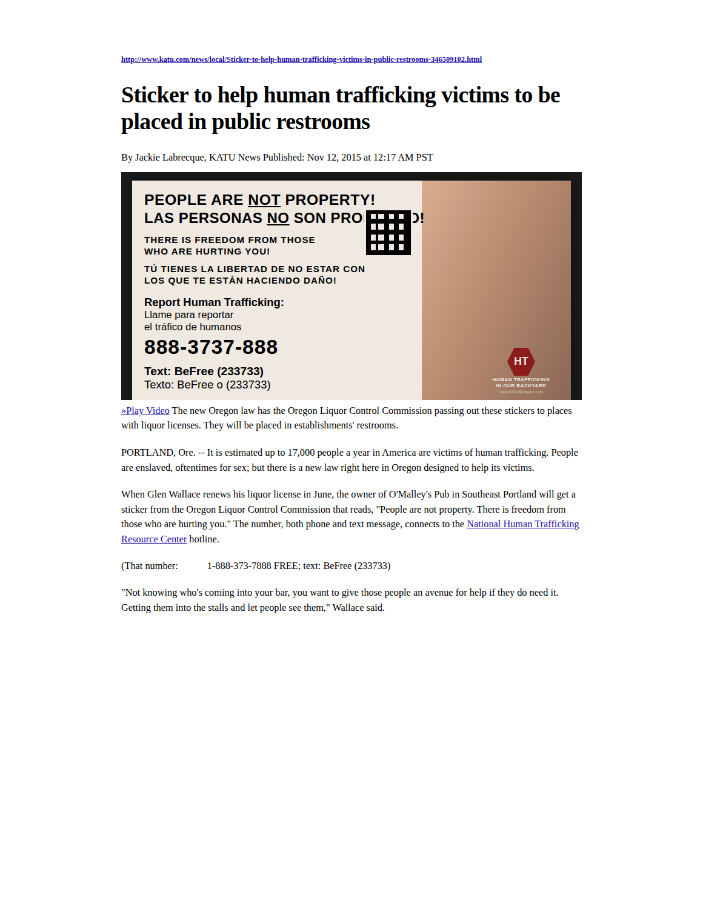http://www.katu.com/news/local/Sticker-to-help-human-trafficking-victims-in-public-restrooms-346509102.html
Sticker to help human trafficking victims to be placed in public restrooms
By Jackie Labrecque, KATU News Published: Nov 12, 2015 at 12:17 AM PST
HT
HUMAN TRAFFICKING
IN OUR BACKYARD
www.InOurBackyard.com
PEOPLE ARE NOT PROPERTY!
LAS PERSONAS NO SON PROPIEDAD!
THERE IS FREEDOM FROM THOSE
WHO ARE HURTING YOU!
TÚ TIENES LA LIBERTAD DE NO ESTAR CON
LOS QUE TE ESTÁN HACIENDO DAÑO!
Report Human Trafficking:
Llame para reportar
el tráfico de humanos
888-3737-888
Text: BeFree (233733)
Texto: BeFree o (233733)
»Play Video The new Oregon law has the Oregon Liquor Control Commission passing out these stickers to places with liquor licenses. They will be placed in establishments' restrooms.
PORTLAND, Ore. -- It is estimated up to 17,000 people a year in America are victims of human trafficking. People are enslaved, oftentimes for sex; but there is a new law right here in Oregon designed to help its victims.
When Glen Wallace renews his liquor license in June, the owner of O'Malley's Pub in Southeast Portland will get a sticker from the Oregon Liquor Control Commission that reads, "People are not property. There is freedom from those who are hurting you." The number, both phone and text message, connects to the National Human Trafficking Resource Center hotline.
(That number: 1-888-373-7888 FREE; text: BeFree (233733)
"Not knowing who's coming into your bar, you want to give those people an avenue for help if they do need it. Getting them into the stalls and let people see them," Wallace said.